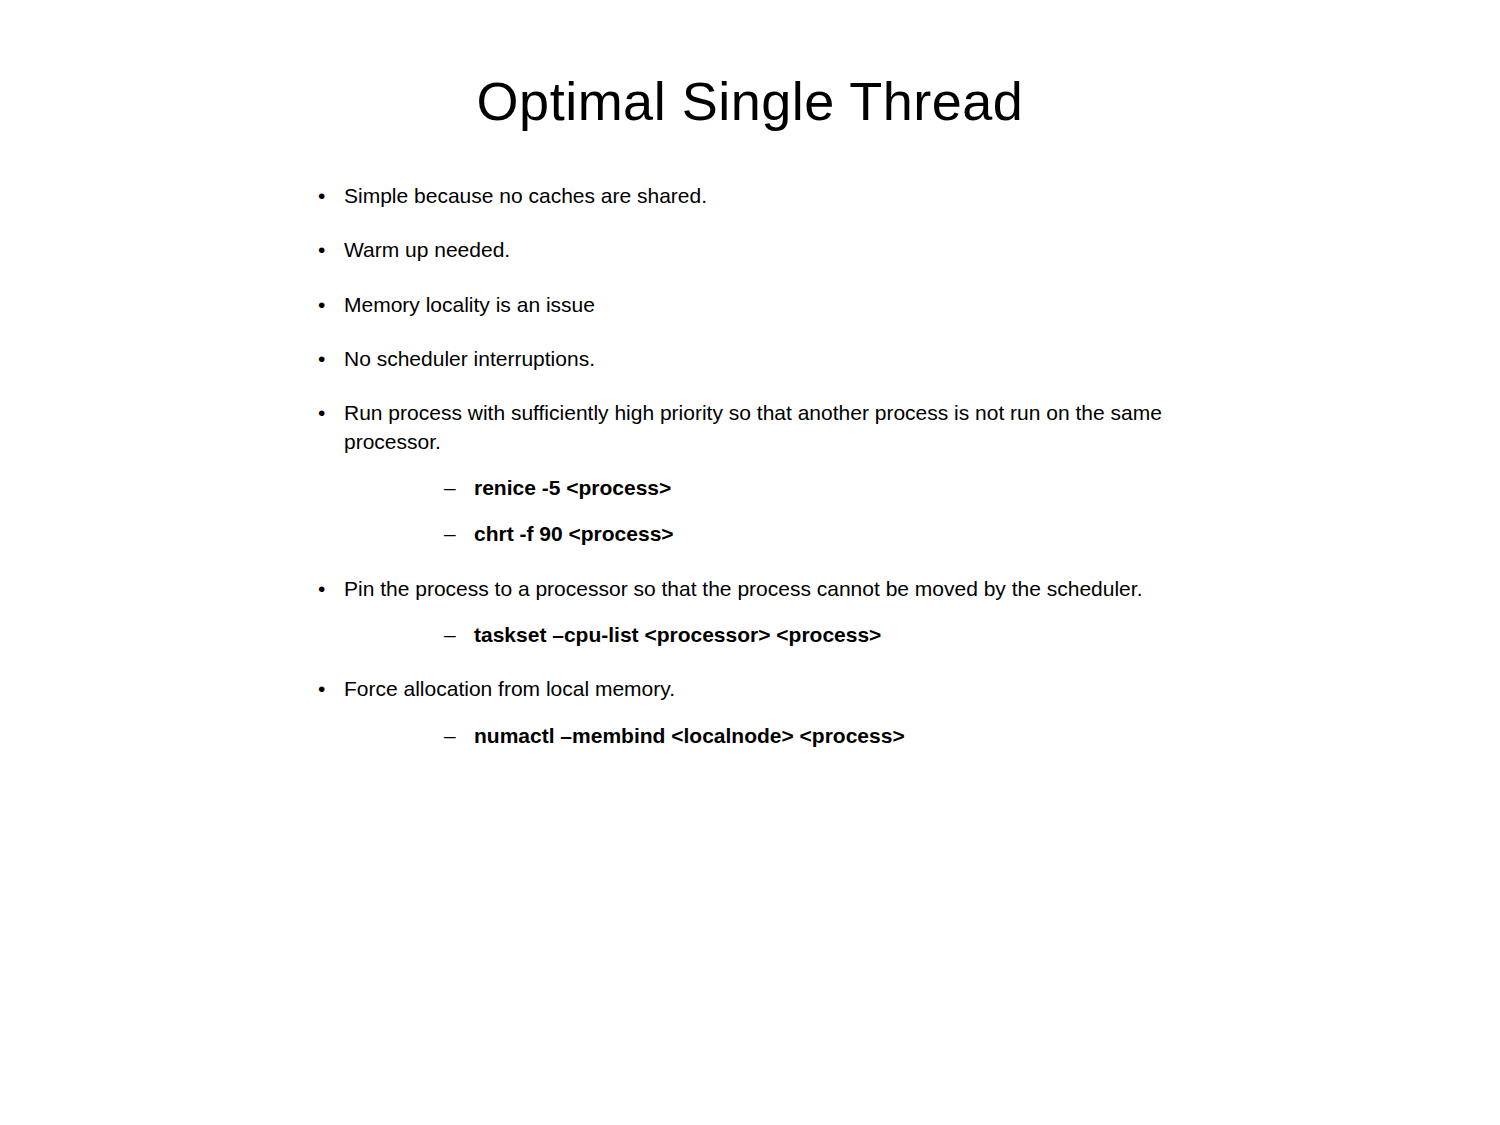Optimal Single Thread
Simple because no caches are shared.
Warm up needed.
Memory locality is an issue
No scheduler interruptions.
Run process with sufficiently high priority so that another process is not run on the same processor.
renice -5 <process>
chrt -f 90 <process>
Pin the process to a processor so that the process cannot be moved by the scheduler.
taskset –cpu-list <processor> <process>
Force allocation from local memory.
numactl –membind <localnode> <process>